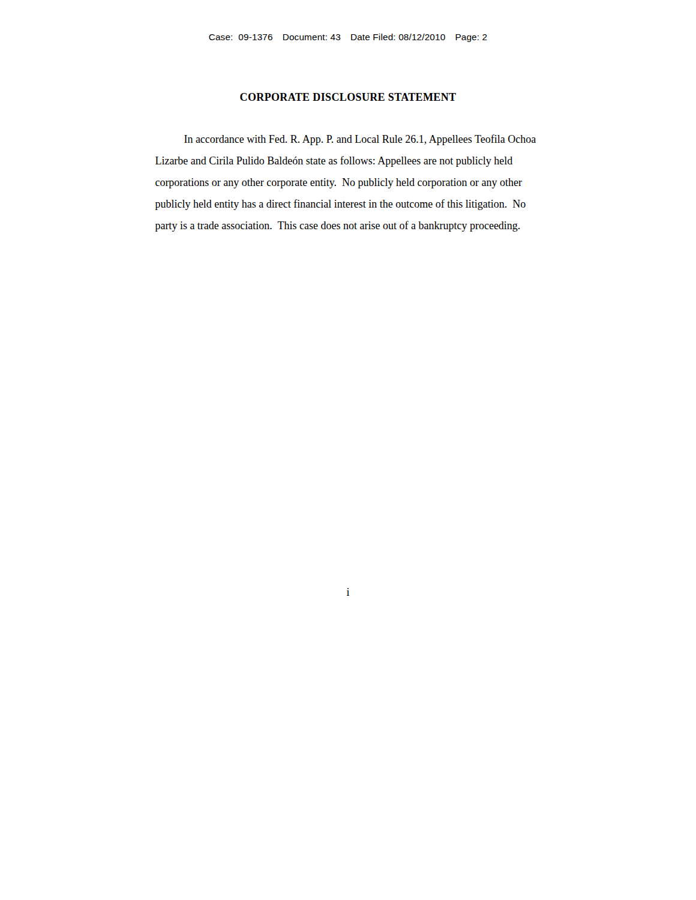Case: 09-1376 Document: 43 Date Filed: 08/12/2010 Page: 2
CORPORATE DISCLOSURE STATEMENT
In accordance with Fed. R. App. P. and Local Rule 26.1, Appellees Teofila Ochoa Lizarbe and Cirila Pulido Baldeón state as follows: Appellees are not publicly held corporations or any other corporate entity. No publicly held corporation or any other publicly held entity has a direct financial interest in the outcome of this litigation. No party is a trade association. This case does not arise out of a bankruptcy proceeding.
i